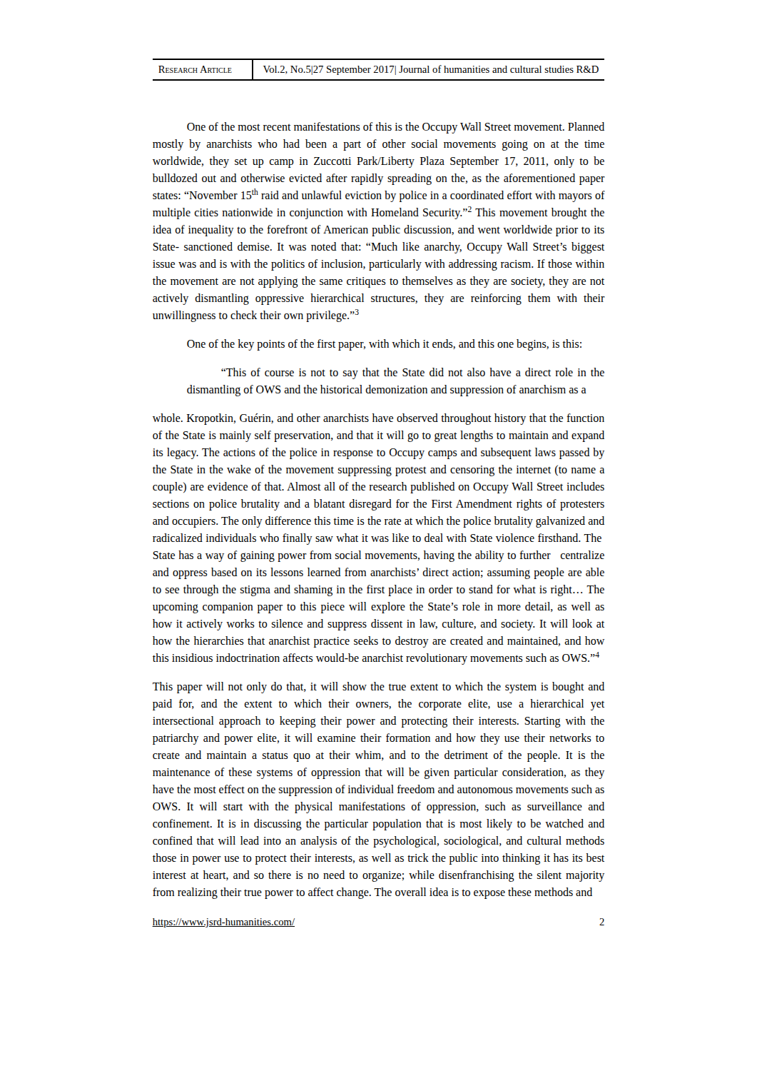Research Article
Vol.2, No.5|27 September 2017| Journal of humanities and cultural studies R&D
One of the most recent manifestations of this is the Occupy Wall Street movement. Planned mostly by anarchists who had been a part of other social movements going on at the time worldwide, they set up camp in Zuccotti Park/Liberty Plaza September 17, 2011, only to be bulldozed out and otherwise evicted after rapidly spreading on the, as the aforementioned paper states: “November 15th raid and unlawful eviction by police in a coordinated effort with mayors of multiple cities nationwide in conjunction with Homeland Security.”2 This movement brought the idea of inequality to the forefront of American public discussion, and went worldwide prior to its State- sanctioned demise. It was noted that: “Much like anarchy, Occupy Wall Street’s biggest issue was and is with the politics of inclusion, particularly with addressing racism. If those within the movement are not applying the same critiques to themselves as they are society, they are not actively dismantling oppressive hierarchical structures, they are reinforcing them with their unwillingness to check their own privilege.”3
One of the key points of the first paper, with which it ends, and this one begins, is this:
“This of course is not to say that the State did not also have a direct role in the dismantling of OWS and the historical demonization and suppression of anarchism as a
whole. Kropotkin, Guérin, and other anarchists have observed throughout history that the function of the State is mainly self preservation, and that it will go to great lengths to maintain and expand its legacy. The actions of the police in response to Occupy camps and subsequent laws passed by the State in the wake of the movement suppressing protest and censoring the internet (to name a couple) are evidence of that. Almost all of the research published on Occupy Wall Street includes sections on police brutality and a blatant disregard for the First Amendment rights of protesters and occupiers. The only difference this time is the rate at which the police brutality galvanized and radicalized individuals who finally saw what it was like to deal with State violence firsthand. The State has a way of gaining power from social movements, having the ability to further centralize and oppress based on its lessons learned from anarchists’ direct action; assuming people are able to see through the stigma and shaming in the first place in order to stand for what is right… The upcoming companion paper to this piece will explore the State’s role in more detail, as well as how it actively works to silence and suppress dissent in law, culture, and society. It will look at how the hierarchies that anarchist practice seeks to destroy are created and maintained, and how this insidious indoctrination affects would-be anarchist revolutionary movements such as OWS.”4
This paper will not only do that, it will show the true extent to which the system is bought and paid for, and the extent to which their owners, the corporate elite, use a hierarchical yet intersectional approach to keeping their power and protecting their interests. Starting with the patriarchy and power elite, it will examine their formation and how they use their networks to create and maintain a status quo at their whim, and to the detriment of the people. It is the maintenance of these systems of oppression that will be given particular consideration, as they have the most effect on the suppression of individual freedom and autonomous movements such as OWS. It will start with the physical manifestations of oppression, such as surveillance and confinement. It is in discussing the particular population that is most likely to be watched and confined that will lead into an analysis of the psychological, sociological, and cultural methods those in power use to protect their interests, as well as trick the public into thinking it has its best interest at heart, and so there is no need to organize; while disenfranchising the silent majority from realizing their true power to affect change. The overall idea is to expose these methods and
https://www.jsrd-humanities.com/
2